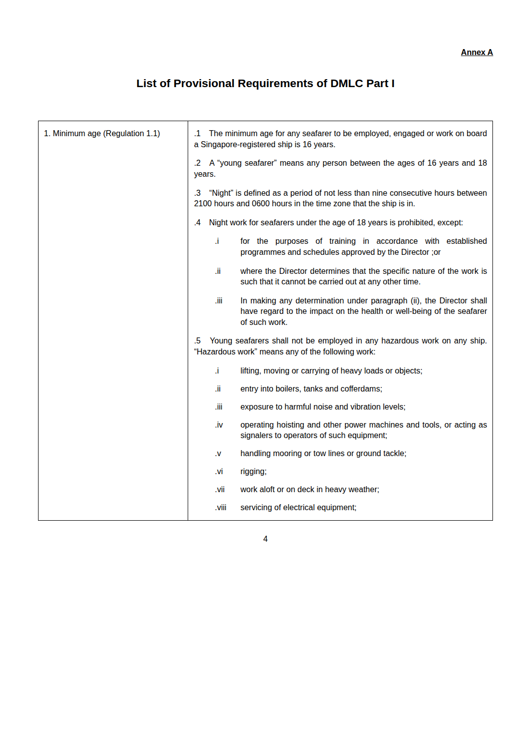Annex A
List of Provisional Requirements of DMLC Part I
| 1. Minimum age (Regulation 1.1) | .1 The minimum age for any seafarer to be employed, engaged or work on board a Singapore-registered ship is 16 years. .2 A “young seafarer” means any person between the ages of 16 years and 18 years. .3 “Night” is defined as a period of not less than nine consecutive hours between 2100 hours and 0600 hours in the time zone that the ship is in. .4 Night work for seafarers under the age of 18 years is prohibited, except: .i for the purposes of training in accordance with established programmes and schedules approved by the Director ;or .ii where the Director determines that the specific nature of the work is such that it cannot be carried out at any other time. .iii In making any determination under paragraph (ii), the Director shall have regard to the impact on the health or well-being of the seafarer of such work. .5 Young seafarers shall not be employed in any hazardous work on any ship. “Hazardous work” means any of the following work: .i lifting, moving or carrying of heavy loads or objects; .ii entry into boilers, tanks and cofferdams; .iii exposure to harmful noise and vibration levels; .iv operating hoisting and other power machines and tools, or acting as signalers to operators of such equipment; .v handling mooring or tow lines or ground tackle; .vi rigging; .vii work aloft or on deck in heavy weather; .viii servicing of electrical equipment; |
4